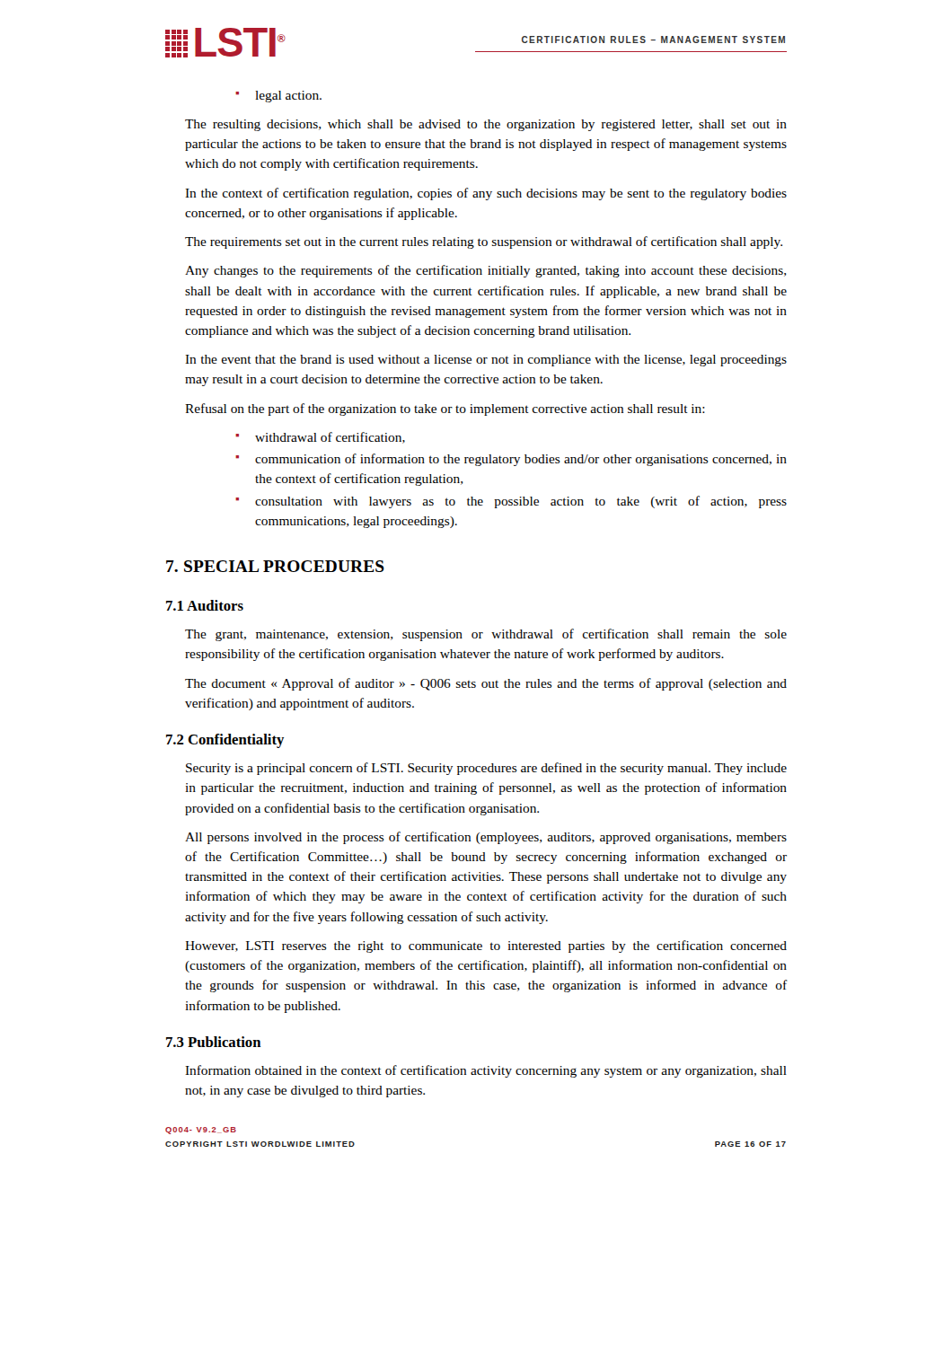LSTI®
Certification Rules – Management System
legal action.
The resulting decisions, which shall be advised to the organization by registered letter, shall set out in particular the actions to be taken to ensure that the brand is not displayed in respect of management systems which do not comply with certification requirements.
In the context of certification regulation, copies of any such decisions may be sent to the regulatory bodies concerned, or to other organisations if applicable.
The requirements set out in the current rules relating to suspension or withdrawal of certification shall apply.
Any changes to the requirements of the certification initially granted, taking into account these decisions, shall be dealt with in accordance with the current certification rules. If applicable, a new brand shall be requested in order to distinguish the revised management system from the former version which was not in compliance and which was the subject of a decision concerning brand utilisation.
In the event that the brand is used without a license or not in compliance with the license, legal proceedings may result in a court decision to determine the corrective action to be taken.
Refusal on the part of the organization to take or to implement corrective action shall result in:
withdrawal of certification,
communication of information to the regulatory bodies and/or other organisations concerned, in the context of certification regulation,
consultation with lawyers as to the possible action to take (writ of action, press communications, legal proceedings).
7. SPECIAL PROCEDURES
7.1 Auditors
The grant, maintenance, extension, suspension or withdrawal of certification shall remain the sole responsibility of the certification organisation whatever the nature of work performed by auditors.
The document « Approval of auditor » - Q006 sets out the rules and the terms of approval (selection and verification) and appointment of auditors.
7.2 Confidentiality
Security is a principal concern of LSTI. Security procedures are defined in the security manual. They include in particular the recruitment, induction and training of personnel, as well as the protection of information provided on a confidential basis to the certification organisation.
All persons involved in the process of certification (employees, auditors, approved organisations, members of the Certification Committee…) shall be bound by secrecy concerning information exchanged or transmitted in the context of their certification activities. These persons shall undertake not to divulge any information of which they may be aware in the context of certification activity for the duration of such activity and for the five years following cessation of such activity.
However, LSTI reserves the right to communicate to interested parties by the certification concerned (customers of the organization, members of the certification, plaintiff), all information non-confidential on the grounds for suspension or withdrawal. In this case, the organization is informed in advance of information to be published.
7.3 Publication
Information obtained in the context of certification activity concerning any system or any organization, shall not, in any case be divulged to third parties.
Q004- V9.2_GB
Copyright LSTI Wordlwide Limited Page 16 of 17